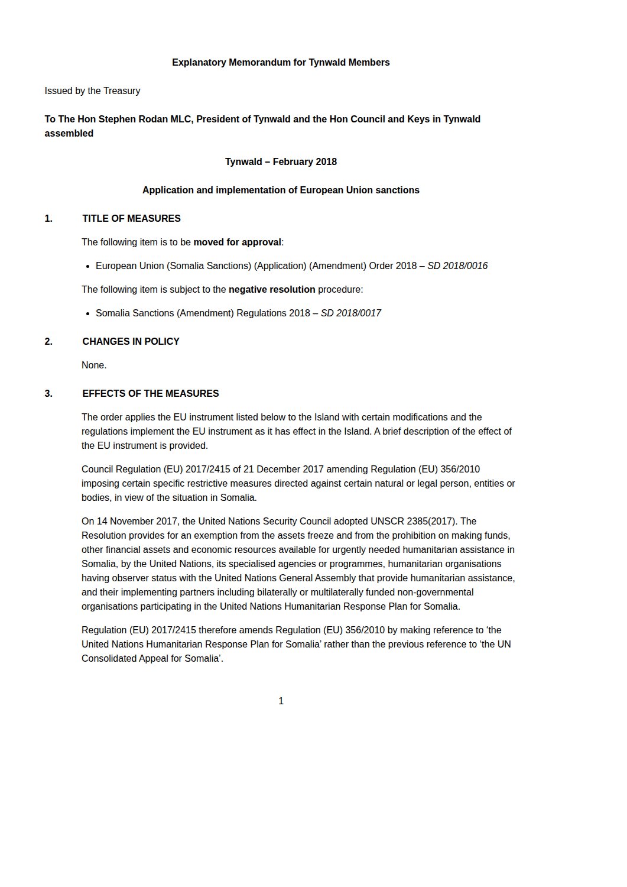Explanatory Memorandum for Tynwald Members
Issued by the Treasury
To The Hon Stephen Rodan MLC, President of Tynwald and the Hon Council and Keys in Tynwald assembled
Tynwald – February 2018
Application and implementation of European Union sanctions
1. TITLE OF MEASURES
The following item is to be moved for approval:
European Union (Somalia Sanctions) (Application) (Amendment) Order 2018 – SD 2018/0016
The following item is subject to the negative resolution procedure:
Somalia Sanctions (Amendment) Regulations 2018 – SD 2018/0017
2. CHANGES IN POLICY
None.
3. EFFECTS OF THE MEASURES
The order applies the EU instrument listed below to the Island with certain modifications and the regulations implement the EU instrument as it has effect in the Island. A brief description of the effect of the EU instrument is provided.
Council Regulation (EU) 2017/2415 of 21 December 2017 amending Regulation (EU) 356/2010 imposing certain specific restrictive measures directed against certain natural or legal person, entities or bodies, in view of the situation in Somalia.
On 14 November 2017, the United Nations Security Council adopted UNSCR 2385(2017). The Resolution provides for an exemption from the assets freeze and from the prohibition on making funds, other financial assets and economic resources available for urgently needed humanitarian assistance in Somalia, by the United Nations, its specialised agencies or programmes, humanitarian organisations having observer status with the United Nations General Assembly that provide humanitarian assistance, and their implementing partners including bilaterally or multilaterally funded non-governmental organisations participating in the United Nations Humanitarian Response Plan for Somalia.
Regulation (EU) 2017/2415 therefore amends Regulation (EU) 356/2010 by making reference to ‘the United Nations Humanitarian Response Plan for Somalia’ rather than the previous reference to ‘the UN Consolidated Appeal for Somalia’.
1